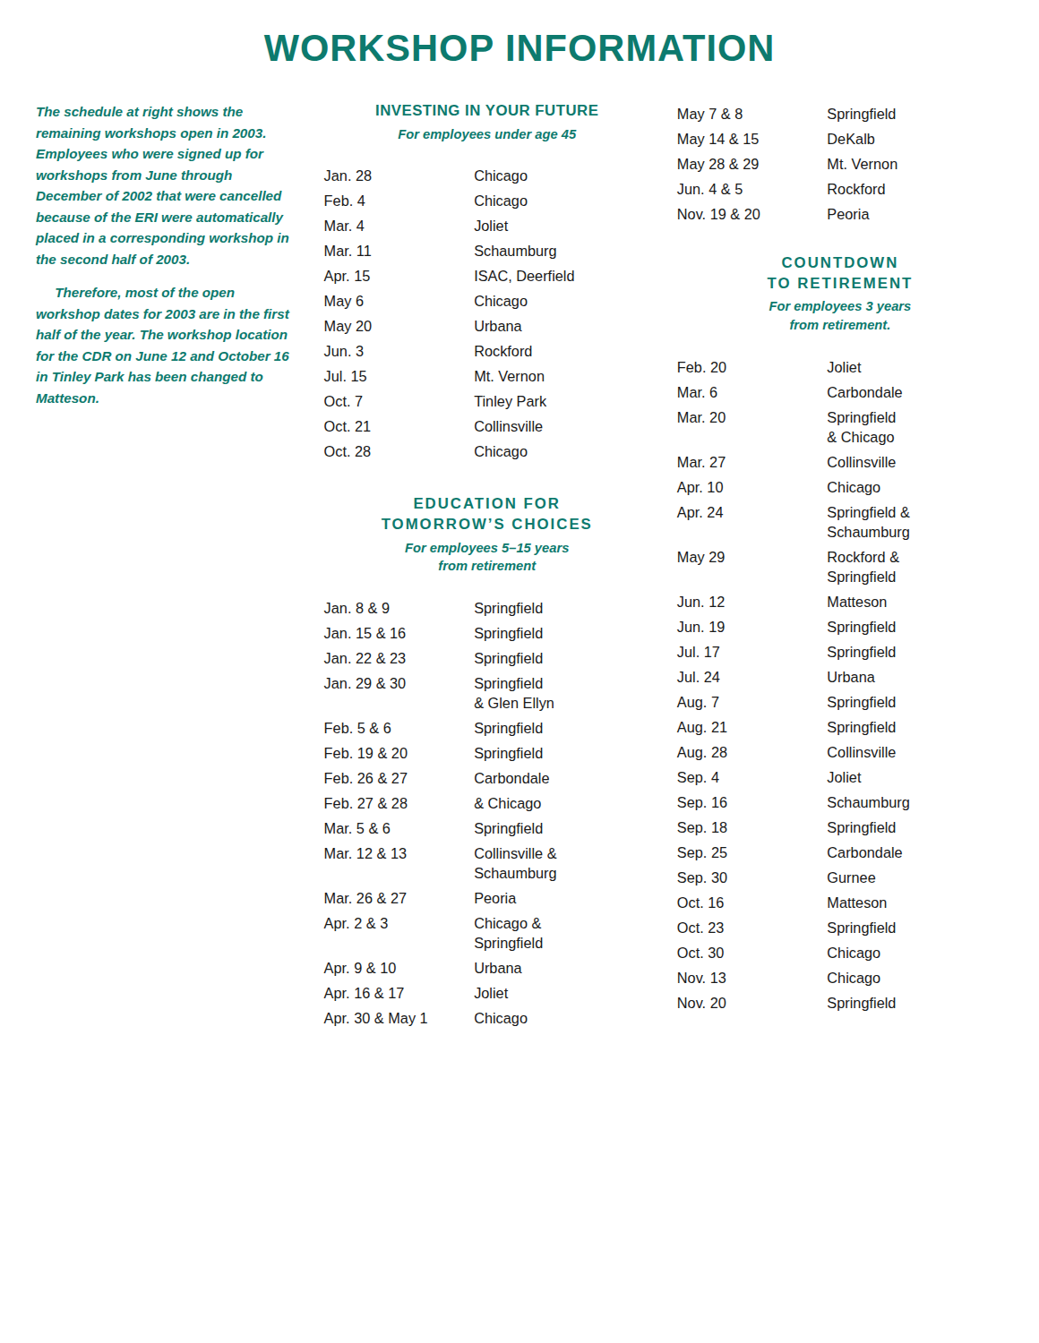WORKSHOP INFORMATION
The schedule at right shows the remaining workshops open in 2003. Employees who were signed up for workshops from June through December of 2002 that were cancelled because of the ERI were automatically placed in a corresponding workshop in the second half of 2003.
Therefore, most of the open workshop dates for 2003 are in the first half of the year. The workshop location for the CDR on June 12 and October 16 in Tinley Park has been changed to Matteson.
INVESTING IN YOUR FUTURE
For employees under age 45
| Jan. 28 | Chicago |
| Feb. 4 | Chicago |
| Mar. 4 | Joliet |
| Mar. 11 | Schaumburg |
| Apr. 15 | ISAC, Deerfield |
| May 6 | Chicago |
| May 20 | Urbana |
| Jun. 3 | Rockford |
| Jul. 15 | Mt. Vernon |
| Oct. 7 | Tinley Park |
| Oct. 21 | Collinsville |
| Oct. 28 | Chicago |
EDUCATION FOR
TOMORROW’S CHOICES
For employees 5–15 years
from retirement
| Jan. 8 & 9 | Springfield |
| Jan. 15 & 16 | Springfield |
| Jan. 22 & 23 | Springfield |
| Jan. 29 & 30 | Springfield & Glen Ellyn |
| Feb. 5 & 6 | Springfield |
| Feb. 19 & 20 | Springfield |
| Feb. 26 & 27 | Carbondale |
| Feb. 27 & 28 | & Chicago |
| Mar. 5 & 6 | Springfield |
| Mar. 12 & 13 | Collinsville & Schaumburg |
| Mar. 26 & 27 | Peoria |
| Apr. 2 & 3 | Chicago & Springfield |
| Apr. 9 & 10 | Urbana |
| Apr. 16 & 17 | Joliet |
| Apr. 30 & May 1 | Chicago |
| May 7 & 8 | Springfield |
| May 14 & 15 | DeKalb |
| May 28 & 29 | Mt. Vernon |
| Jun. 4 & 5 | Rockford |
| Nov. 19 & 20 | Peoria |
COUNTDOWN
TO RETIREMENT
For employees 3 years
from retirement.
| Feb. 20 | Joliet |
| Mar. 6 | Carbondale |
| Mar. 20 | Springfield & Chicago |
| Mar. 27 | Collinsville |
| Apr. 10 | Chicago |
| Apr. 24 | Springfield & Schaumburg |
| May 29 | Rockford & Springfield |
| Jun. 12 | Matteson |
| Jun. 19 | Springfield |
| Jul. 17 | Springfield |
| Jul. 24 | Urbana |
| Aug. 7 | Springfield |
| Aug. 21 | Springfield |
| Aug. 28 | Collinsville |
| Sep. 4 | Joliet |
| Sep. 16 | Schaumburg |
| Sep. 18 | Springfield |
| Sep. 25 | Carbondale |
| Sep. 30 | Gurnee |
| Oct. 16 | Matteson |
| Oct. 23 | Springfield |
| Oct. 30 | Chicago |
| Nov. 13 | Chicago |
| Nov. 20 | Springfield |